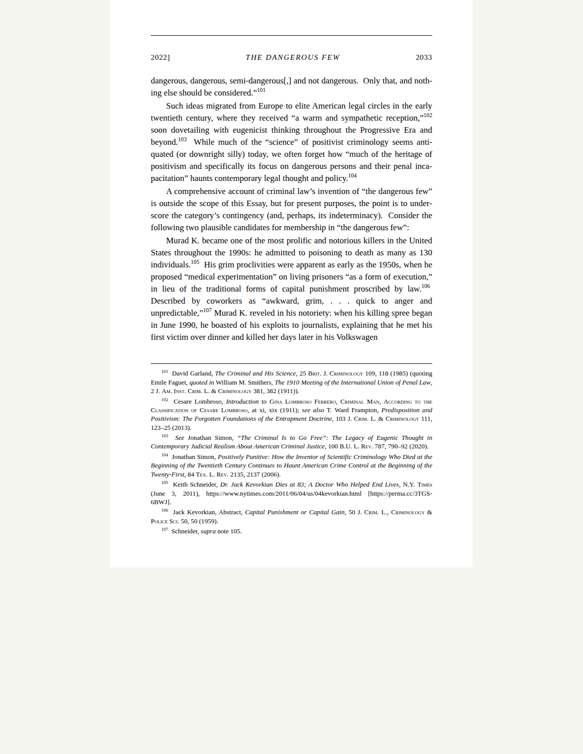2022] THE DANGEROUS FEW 2033
dangerous, dangerous, semi-dangerous[,] and not dangerous. Only that, and nothing else should be considered.”101
Such ideas migrated from Europe to elite American legal circles in the early twentieth century, where they received “a warm and sympathetic reception,”102 soon dovetailing with eugenicist thinking throughout the Progressive Era and beyond.103 While much of the “science” of positivist criminology seems antiquated (or downright silly) today, we often forget how “much of the heritage of positivism and specifically its focus on dangerous persons and their penal incapacitation” haunts contemporary legal thought and policy.104
A comprehensive account of criminal law’s invention of “the dangerous few” is outside the scope of this Essay, but for present purposes, the point is to underscore the category’s contingency (and, perhaps, its indeterminacy). Consider the following two plausible candidates for membership in “the dangerous few”:
Murad K. became one of the most prolific and notorious killers in the United States throughout the 1990s: he admitted to poisoning to death as many as 130 individuals.105 His grim proclivities were apparent as early as the 1950s, when he proposed “medical experimentation” on living prisoners “as a form of execution,” in lieu of the traditional forms of capital punishment proscribed by law.106 Described by coworkers as “awkward, grim, . . . quick to anger and unpredictable,”107 Murad K. reveled in his notoriety: when his killing spree began in June 1990, he boasted of his exploits to journalists, explaining that he met his first victim over dinner and killed her days later in his Volkswagen
101 David Garland, The Criminal and His Science, 25 Brit. J. Criminology 109, 118 (1985) (quoting Emile Faguet, quoted in William M. Smithers, The 1910 Meeting of the International Union of Penal Law, 2 J. Am. Inst. Crim. L. & Criminology 381, 382 (1911)).
102 Cesare Lombroso, Introduction to Gina Lombroso Ferrero, Criminal Man, According to the Classification of Cesare Lombroso, at xi, xix (1911); see also T. Ward Frampton, Predisposition and Positivism: The Forgotten Foundations of the Entrapment Doctrine, 103 J. Crim. L. & Criminology 111, 123–25 (2013).
103 See Jonathan Simon, “The Criminal Is to Go Free”: The Legacy of Eugenic Thought in Contemporary Judicial Realism About American Criminal Justice, 100 B.U. L. Rev. 787, 790–92 (2020).
104 Jonathan Simon, Positively Punitive: How the Inventor of Scientific Criminology Who Died at the Beginning of the Twentieth Century Continues to Haunt American Crime Control at the Beginning of the Twenty-First, 84 Tex. L. Rev. 2135, 2137 (2006).
105 Keith Schneider, Dr. Jack Kevorkian Dies at 83; A Doctor Who Helped End Lives, N.Y. Times (June 3, 2011), https://www.nytimes.com/2011/06/04/us/04kevorkian.html [https://perma.cc/3TGS-6BWJ].
106 Jack Kevorkian, Abstract, Capital Punishment or Capital Gain, 50 J. Crim. L., Criminology & Police Sci. 50, 50 (1959).
107 Schneider, supra note 105.